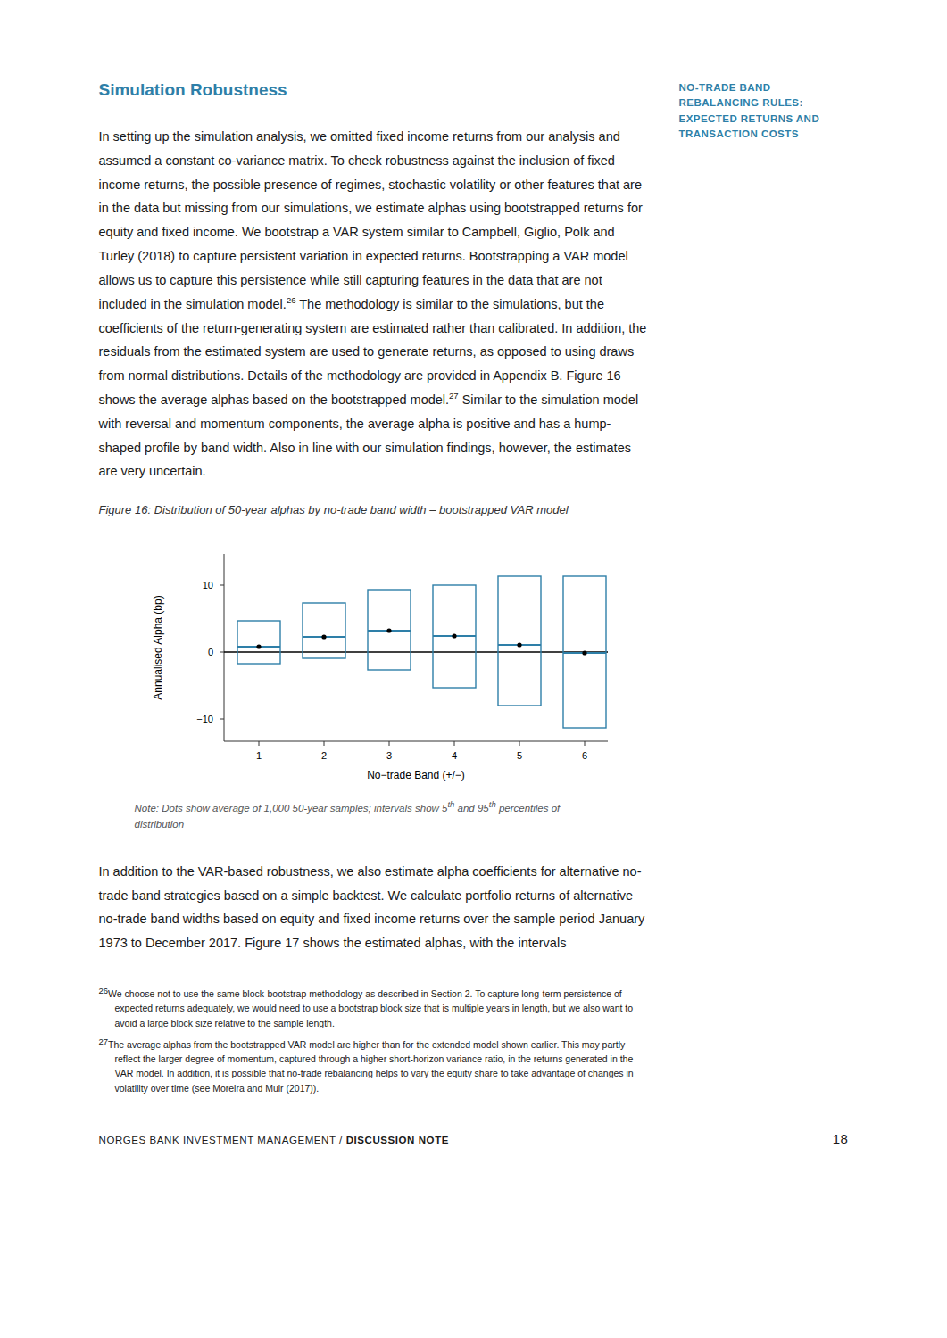No-trade band
rebalancing rules:
expected returns and
transaction costs
Simulation Robustness
In setting up the simulation analysis, we omitted fixed income returns from our analysis and assumed a constant co-variance matrix. To check robustness against the inclusion of fixed income returns, the possible presence of regimes, stochastic volatility or other features that are in the data but missing from our simulations, we estimate alphas using bootstrapped returns for equity and fixed income. We bootstrap a VAR system similar to Campbell, Giglio, Polk and Turley (2018) to capture persistent variation in expected returns. Bootstrapping a VAR model allows us to capture this persistence while still capturing features in the data that are not included in the simulation model.26 The methodology is similar to the simulations, but the coefficients of the return-generating system are estimated rather than calibrated. In addition, the residuals from the estimated system are used to generate returns, as opposed to using draws from normal distributions. Details of the methodology are provided in Appendix B. Figure 16 shows the average alphas based on the bootstrapped model.27 Similar to the simulation model with reversal and momentum components, the average alpha is positive and has a hump-shaped profile by band width. Also in line with our simulation findings, however, the estimates are very uncertain.
Figure 16: Distribution of 50-year alphas by no-trade band width – bootstrapped VAR model
10 0 −10 Annualised Alpha (bp) 1 2 3 4 5 6 No−trade Band (+/−)
Note: Dots show average of 1,000 50-year samples; intervals show 5th and 95th percentiles of distribution
In addition to the VAR-based robustness, we also estimate alpha coefficients for alternative no-trade band strategies based on a simple backtest. We calculate portfolio returns of alternative no-trade band widths based on equity and fixed income returns over the sample period January 1973 to December 2017. Figure 17 shows the estimated alphas, with the intervals
26We choose not to use the same block-bootstrap methodology as described in Section 2. To capture long-term persistence of expected returns adequately, we would need to use a bootstrap block size that is multiple years in length, but we also want to avoid a large block size relative to the sample length.
27The average alphas from the bootstrapped VAR model are higher than for the extended model shown earlier. This may partly reflect the larger degree of momentum, captured through a higher short-horizon variance ratio, in the returns generated in the VAR model. In addition, it is possible that no-trade rebalancing helps to vary the equity share to take advantage of changes in volatility over time (see Moreira and Muir (2017)).
Norges Bank Investment Management / Discussion Note
18